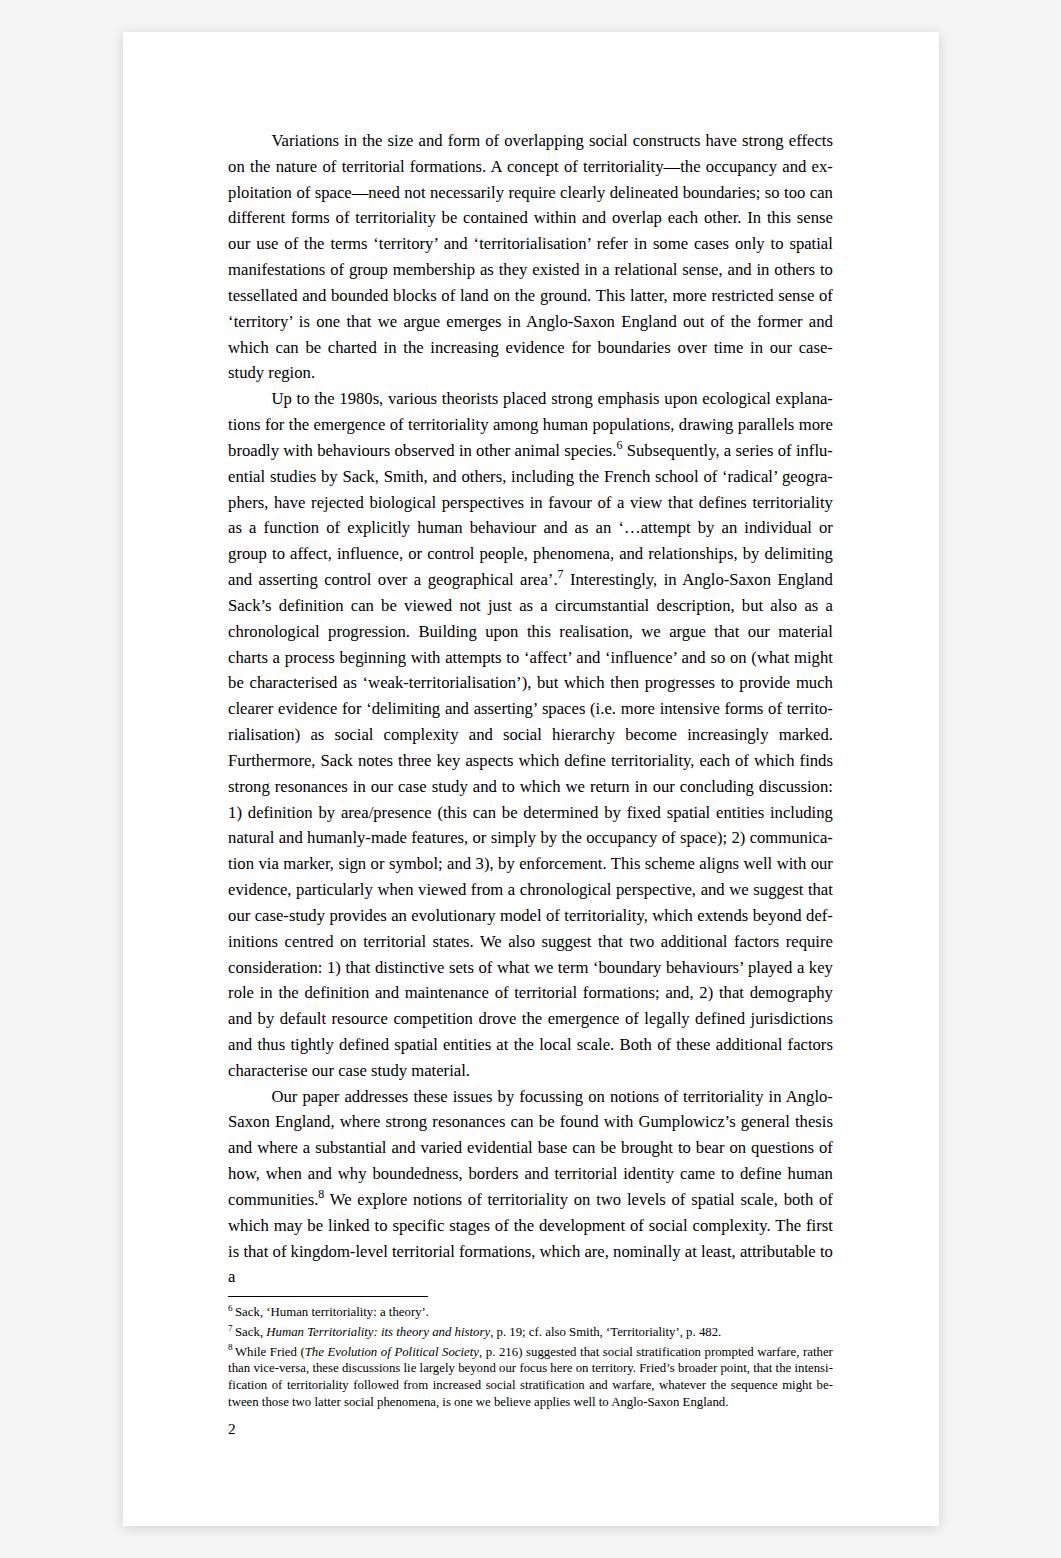Variations in the size and form of overlapping social constructs have strong effects on the nature of territorial formations. A concept of territoriality—the occupancy and exploitation of space—need not necessarily require clearly delineated boundaries; so too can different forms of territoriality be contained within and overlap each other. In this sense our use of the terms ‘territory’ and ‘territorialisation’ refer in some cases only to spatial manifestations of group membership as they existed in a relational sense, and in others to tessellated and bounded blocks of land on the ground. This latter, more restricted sense of ‘territory’ is one that we argue emerges in Anglo-Saxon England out of the former and which can be charted in the increasing evidence for boundaries over time in our case-study region.
Up to the 1980s, various theorists placed strong emphasis upon ecological explanations for the emergence of territoriality among human populations, drawing parallels more broadly with behaviours observed in other animal species.6 Subsequently, a series of influential studies by Sack, Smith, and others, including the French school of ‘radical’ geographers, have rejected biological perspectives in favour of a view that defines territoriality as a function of explicitly human behaviour and as an ‘…attempt by an individual or group to affect, influence, or control people, phenomena, and relationships, by delimiting and asserting control over a geographical area’.7 Interestingly, in Anglo-Saxon England Sack’s definition can be viewed not just as a circumstantial description, but also as a chronological progression. Building upon this realisation, we argue that our material charts a process beginning with attempts to ‘affect’ and ‘influence’ and so on (what might be characterised as ‘weak-territorialisation’), but which then progresses to provide much clearer evidence for ‘delimiting and asserting’ spaces (i.e. more intensive forms of territorialisation) as social complexity and social hierarchy become increasingly marked. Furthermore, Sack notes three key aspects which define territoriality, each of which finds strong resonances in our case study and to which we return in our concluding discussion: 1) definition by area/presence (this can be determined by fixed spatial entities including natural and humanly-made features, or simply by the occupancy of space); 2) communication via marker, sign or symbol; and 3), by enforcement. This scheme aligns well with our evidence, particularly when viewed from a chronological perspective, and we suggest that our case-study provides an evolutionary model of territoriality, which extends beyond definitions centred on territorial states. We also suggest that two additional factors require consideration: 1) that distinctive sets of what we term ‘boundary behaviours’ played a key role in the definition and maintenance of territorial formations; and, 2) that demography and by default resource competition drove the emergence of legally defined jurisdictions and thus tightly defined spatial entities at the local scale. Both of these additional factors characterise our case study material.
Our paper addresses these issues by focussing on notions of territoriality in Anglo-Saxon England, where strong resonances can be found with Gumplowicz’s general thesis and where a substantial and varied evidential base can be brought to bear on questions of how, when and why boundedness, borders and territorial identity came to define human communities.8 We explore notions of territoriality on two levels of spatial scale, both of which may be linked to specific stages of the development of social complexity. The first is that of kingdom-level territorial formations, which are, nominally at least, attributable to a
6Sack, ‘Human territoriality: a theory’.
7Sack, Human Territoriality: its theory and history, p. 19; cf. also Smith, ‘Territoriality’, p. 482.
8While Fried (The Evolution of Political Society, p. 216) suggested that social stratification prompted warfare, rather than vice-versa, these discussions lie largely beyond our focus here on territory. Fried’s broader point, that the intensification of territoriality followed from increased social stratification and warfare, whatever the sequence might between those two latter social phenomena, is one we believe applies well to Anglo-Saxon England.
2